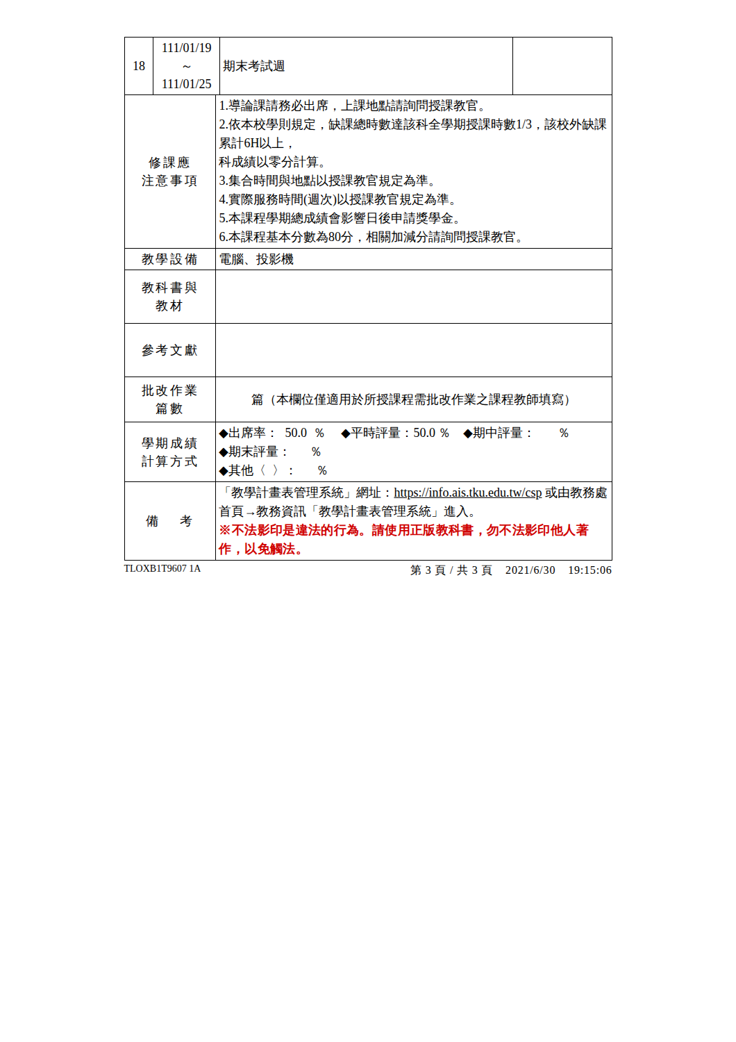| 18 | 111/01/19～ 111/01/25 | 期末考試週 | |
| 修課應 注意事項 | 1.導論課請務必出席，上課地點請詢問授課教官。 2.依本校學則規定，缺課總時數達該科全學期授課時數1/3，該校外缺課累計6H以上， 科成績以零分計算。 3.集合時間與地點以授課教官規定為準。 4.實際服務時間(週次)以授課教官規定為準。 5.本課程學期總成績會影響日後申請獎學金。 6.本課程基本分數為80分，相關加減分請詢問授課教官。 |
| 教學設備 | 電腦、投影機 |
| 教科書與 教材 | |
| 參考文獻 | |
| 批改作業 篇數 | 篇（本欄位僅適用於所授課程需批改作業之課程教師填寫） |
| 學期成績 計算方式 | ◆ 出席率： 50.0 ％ ◆ 平時評量：50.0 ％ ◆ 期中評量： ％ ◆ 期末評量： ％ ◆ 其他〈 〉： ％ |
| 備 考 | 「教學計畫表管理系統」網址： https://info.ais.tku.edu.tw/csp 或由教務處 首頁→教務資訊「教學計畫表管理系統」進入。 ※不法影印是違法的行為。請使用正版教科書，勿不法影印他人著作，以免觸法。 |
TLOXB1T9607 1A 第 3 頁 / 共 3 頁 2021/6/30 19:15:06